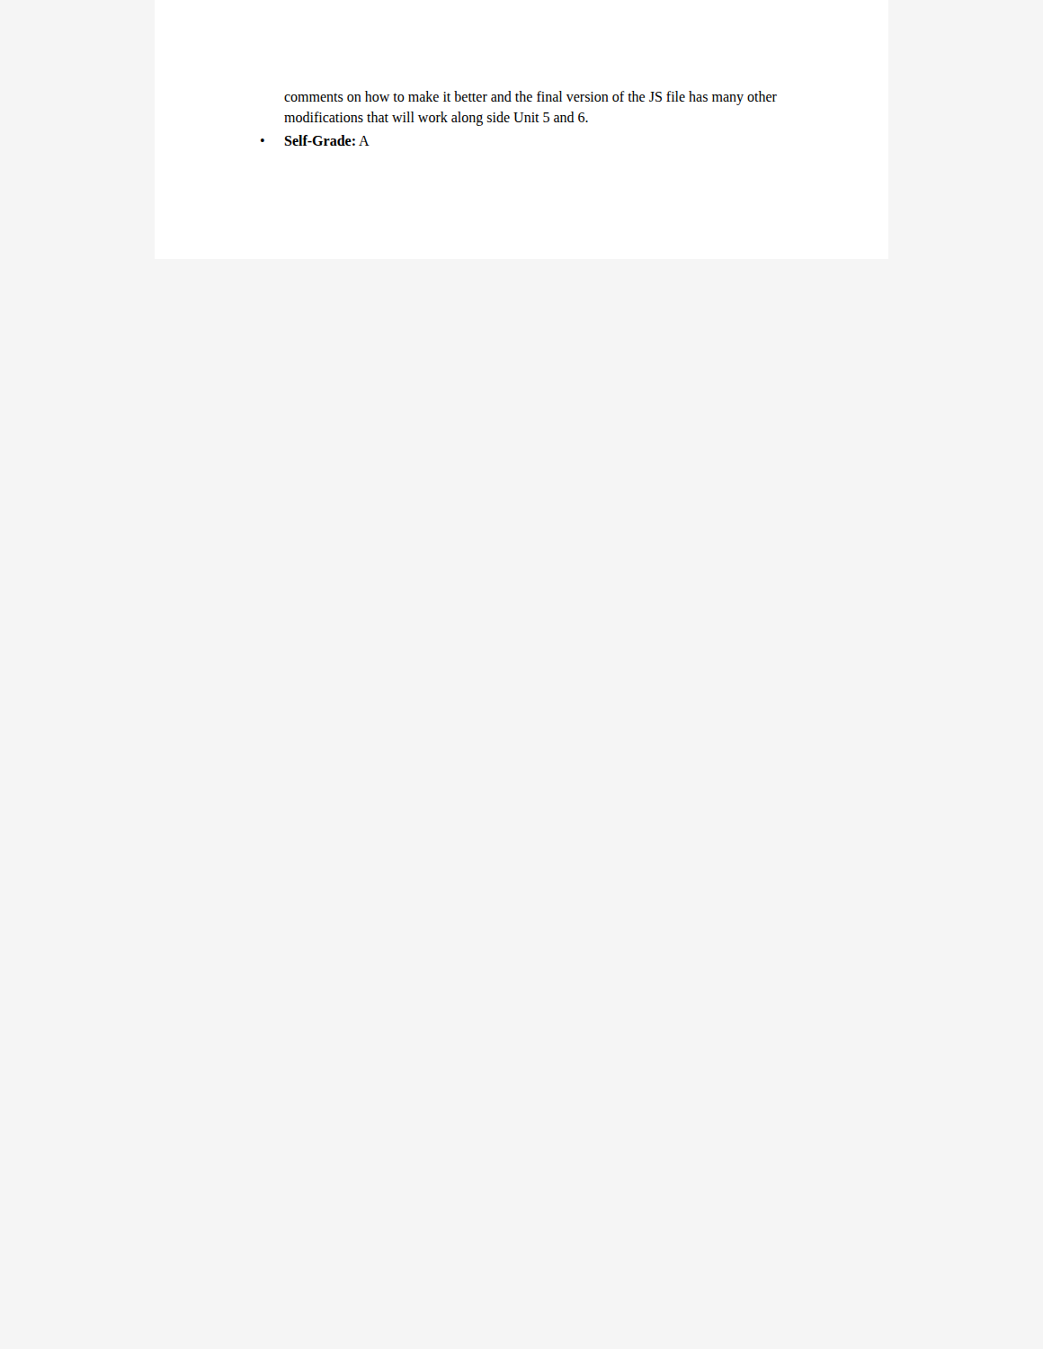comments on how to make it better and the final version of the JS file has many other modifications that will work along side Unit 5 and 6.
Self-Grade: A